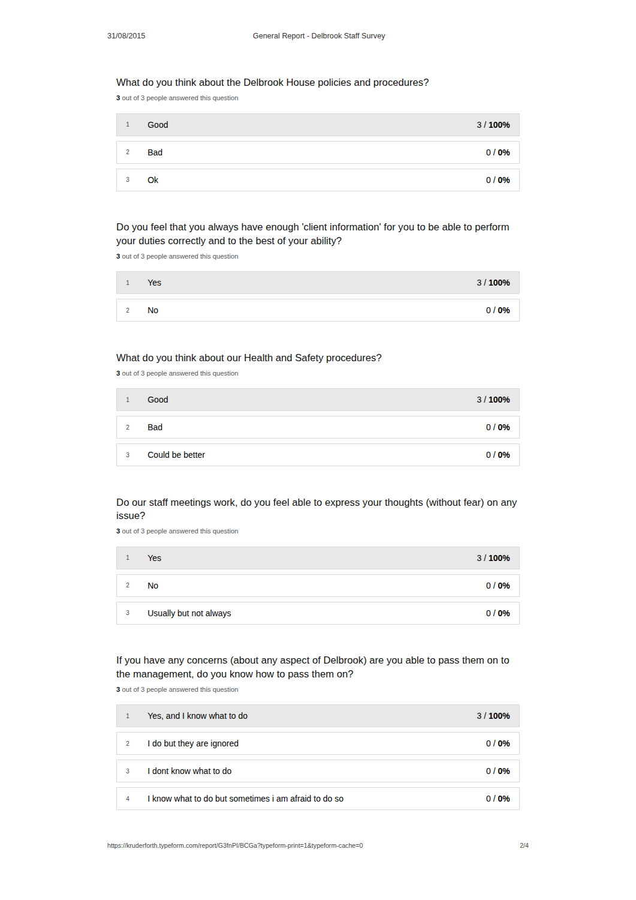31/08/2015
General Report - Delbrook Staff Survey
What do you think about the Delbrook House policies and procedures?
3 out of 3 people answered this question
| 1 | Good | 3 / 100% |
| 2 | Bad | 0 / 0% |
| 3 | Ok | 0 / 0% |
Do you feel that you always have enough 'client information' for you to be able to perform your duties correctly and to the best of your ability?
3 out of 3 people answered this question
| 1 | Yes | 3 / 100% |
| 2 | No | 0 / 0% |
What do you think about our Health and Safety procedures?
3 out of 3 people answered this question
| 1 | Good | 3 / 100% |
| 2 | Bad | 0 / 0% |
| 3 | Could be better | 0 / 0% |
Do our staff meetings work, do you feel able to express your thoughts (without fear) on any issue?
3 out of 3 people answered this question
| 1 | Yes | 3 / 100% |
| 2 | No | 0 / 0% |
| 3 | Usually but not always | 0 / 0% |
If you have any concerns (about any aspect of Delbrook) are you able to pass them on to the management, do you know how to pass them on?
3 out of 3 people answered this question
| 1 | Yes, and I know what to do | 3 / 100% |
| 2 | I do but they are ignored | 0 / 0% |
| 3 | I dont know what to do | 0 / 0% |
| 4 | I know what to do but sometimes i am afraid to do so | 0 / 0% |
https://kruderforth.typeform.com/report/G3fnPI/BCGa?typeform-print=1&typeform-cache=0
2/4